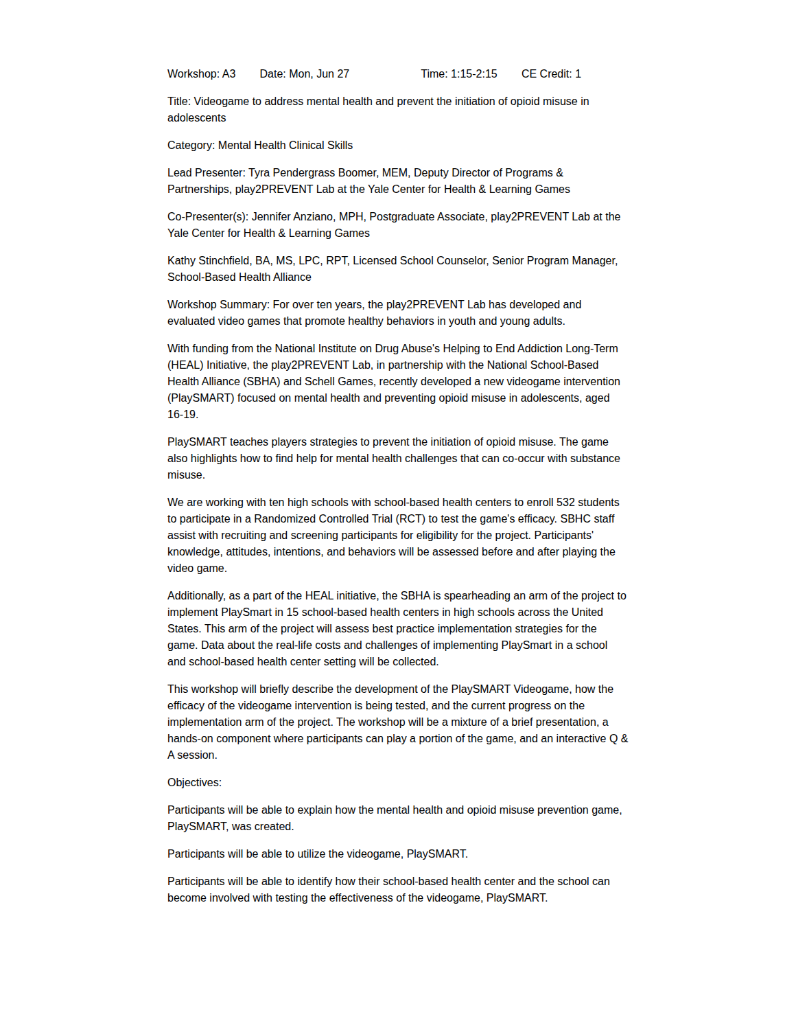Workshop: A3Date: Mon, Jun 27 Time: 1:15-2:15 CE Credit: 1
Title: Videogame to address mental health and prevent the initiation of opioid misuse in adolescents
Category: Mental Health Clinical Skills
Lead Presenter: Tyra Pendergrass Boomer, MEM, Deputy Director of Programs & Partnerships, play2PREVENT Lab at the Yale Center for Health & Learning Games
Co-Presenter(s): Jennifer Anziano, MPH, Postgraduate Associate, play2PREVENT Lab at the Yale Center for Health & Learning Games
Kathy Stinchfield, BA, MS, LPC, RPT, Licensed School Counselor, Senior Program Manager, School-Based Health Alliance
Workshop Summary: For over ten years, the play2PREVENT Lab has developed and evaluated video games that promote healthy behaviors in youth and young adults.
With funding from the National Institute on Drug Abuse's Helping to End Addiction Long-Term (HEAL) Initiative, the play2PREVENT Lab, in partnership with the National School-Based Health Alliance (SBHA) and Schell Games, recently developed a new videogame intervention (PlaySMART) focused on mental health and preventing opioid misuse in adolescents, aged 16-19.
PlaySMART teaches players strategies to prevent the initiation of opioid misuse. The game also highlights how to find help for mental health challenges that can co-occur with substance misuse.
We are working with ten high schools with school-based health centers to enroll 532 students to participate in a Randomized Controlled Trial (RCT) to test the game's efficacy. SBHC staff assist with recruiting and screening participants for eligibility for the project. Participants' knowledge, attitudes, intentions, and behaviors will be assessed before and after playing the video game.
Additionally, as a part of the HEAL initiative, the SBHA is spearheading an arm of the project to implement PlaySmart in 15 school-based health centers in high schools across the United States. This arm of the project will assess best practice implementation strategies for the game. Data about the real-life costs and challenges of implementing PlaySmart in a school and school-based health center setting will be collected.
This workshop will briefly describe the development of the PlaySMART Videogame, how the efficacy of the videogame intervention is being tested, and the current progress on the implementation arm of the project. The workshop will be a mixture of a brief presentation, a hands-on component where participants can play a portion of the game, and an interactive Q & A session.
Objectives:
Participants will be able to explain how the mental health and opioid misuse prevention game, PlaySMART, was created.
Participants will be able to utilize the videogame, PlaySMART.
Participants will be able to identify how their school-based health center and the school can become involved with testing the effectiveness of the videogame, PlaySMART.